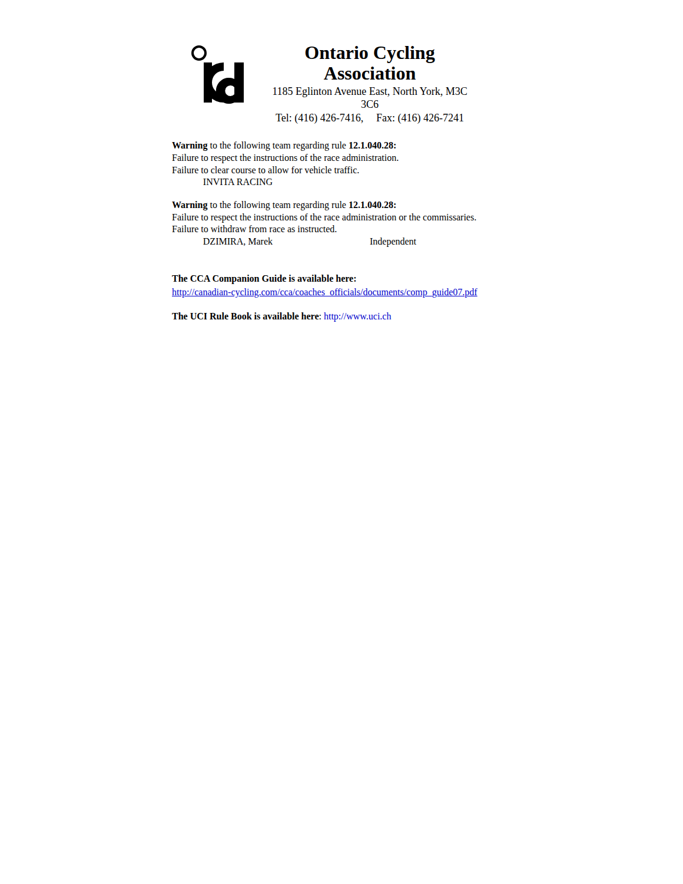OCA stylized logo
Ontario Cycling Association
1185 Eglinton Avenue East, North York, M3C 3C6
Tel: (416) 426-7416, Fax: (416) 426-7241
Warning to the following team regarding rule 12.1.040.28:
Failure to respect the instructions of the race administration.
Failure to clear course to allow for vehicle traffic.
INVITA RACING
Warning to the following team regarding rule 12.1.040.28:
Failure to respect the instructions of the race administration or the commissaries.
Failure to withdraw from race as instructed.
DZIMIRA, Marek Independent
The CCA Companion Guide is available here:
http://canadian-cycling.com/cca/coaches_officials/documents/comp_guide07.pdf
The UCI Rule Book is available here: http://www.uci.ch